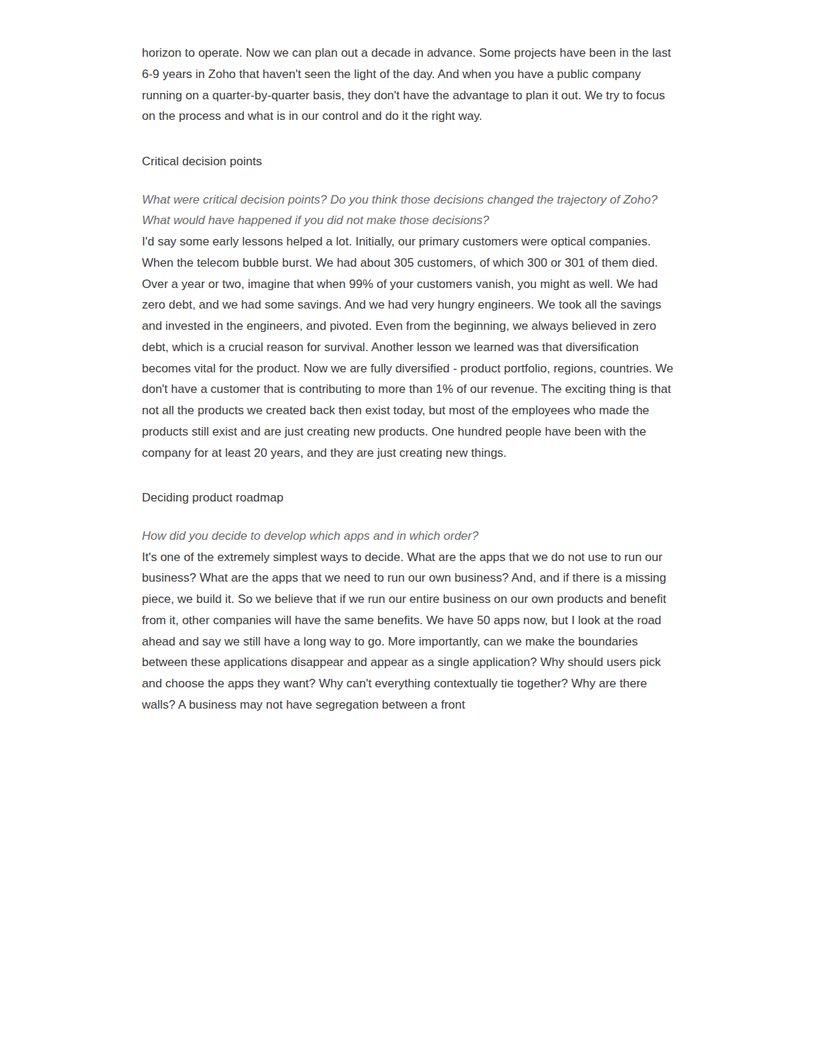horizon to operate. Now we can plan out a decade in advance. Some projects have been in the last 6-9 years in Zoho that haven't seen the light of the day. And when you have a public company running on a quarter-by-quarter basis, they don't have the advantage to plan it out. We try to focus on the process and what is in our control and do it the right way.
Critical decision points
What were critical decision points? Do you think those decisions changed the trajectory of Zoho? What would have happened if you did not make those decisions?
I'd say some early lessons helped a lot. Initially, our primary customers were optical companies. When the telecom bubble burst. We had about 305 customers, of which 300 or 301 of them died. Over a year or two, imagine that when 99% of your customers vanish, you might as well. We had zero debt, and we had some savings. And we had very hungry engineers. We took all the savings and invested in the engineers, and pivoted. Even from the beginning, we always believed in zero debt, which is a crucial reason for survival. Another lesson we learned was that diversification becomes vital for the product. Now we are fully diversified - product portfolio, regions, countries. We don't have a customer that is contributing to more than 1% of our revenue. The exciting thing is that not all the products we created back then exist today, but most of the employees who made the products still exist and are just creating new products. One hundred people have been with the company for at least 20 years, and they are just creating new things.
Deciding product roadmap
How did you decide to develop which apps and in which order?
It's one of the extremely simplest ways to decide. What are the apps that we do not use to run our business? What are the apps that we need to run our own business? And, and if there is a missing piece, we build it. So we believe that if we run our entire business on our own products and benefit from it, other companies will have the same benefits. We have 50 apps now, but I look at the road ahead and say we still have a long way to go. More importantly, can we make the boundaries between these applications disappear and appear as a single application? Why should users pick and choose the apps they want? Why can't everything contextually tie together? Why are there walls? A business may not have segregation between a front